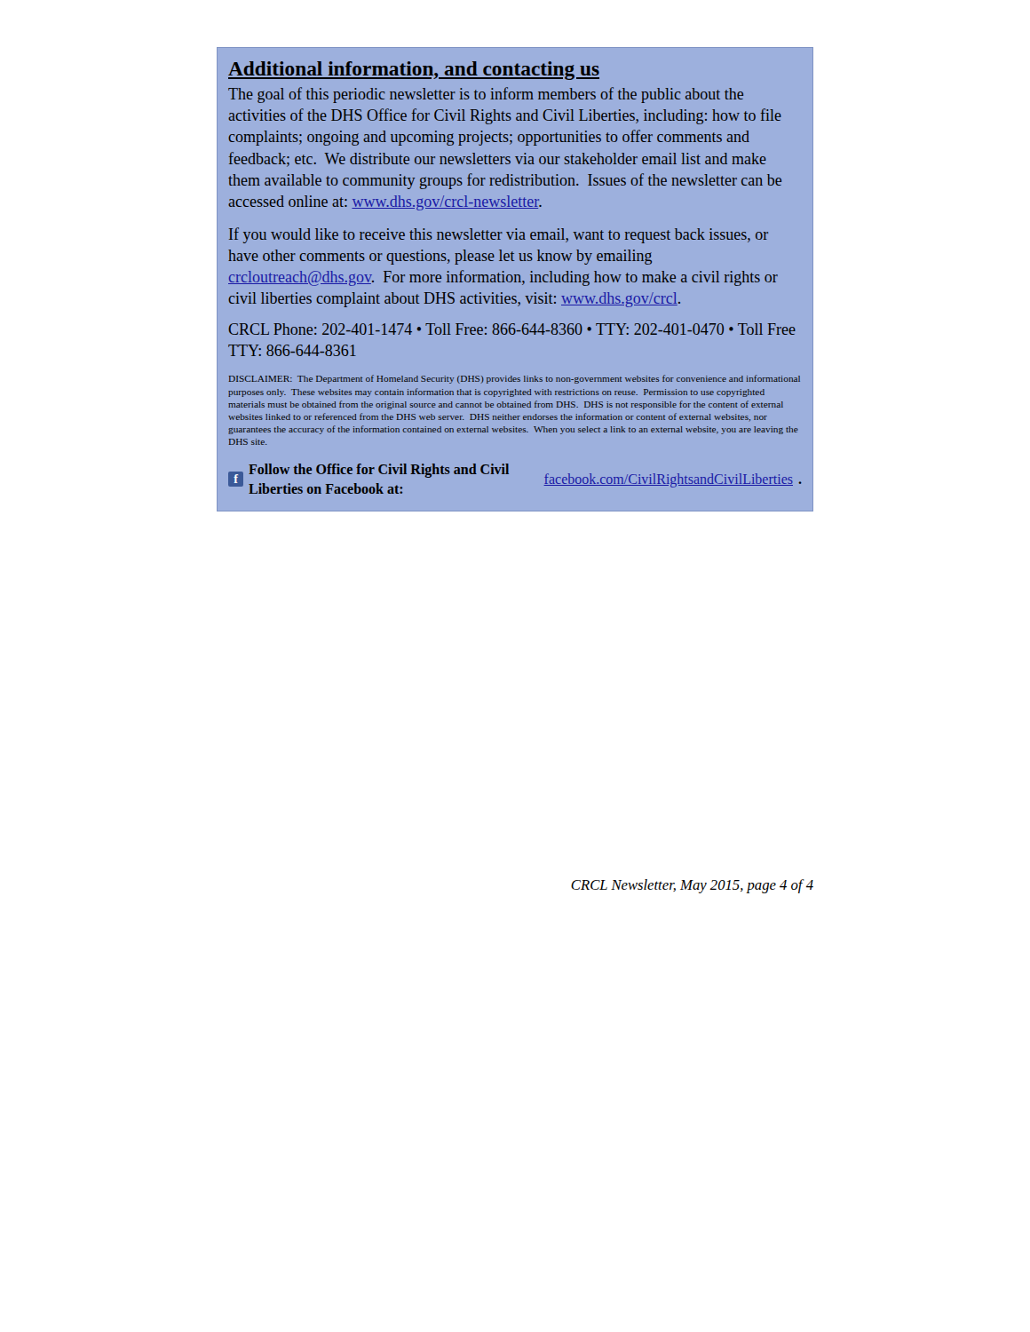Additional information, and contacting us
The goal of this periodic newsletter is to inform members of the public about the activities of the DHS Office for Civil Rights and Civil Liberties, including: how to file complaints; ongoing and upcoming projects; opportunities to offer comments and feedback; etc. We distribute our newsletters via our stakeholder email list and make them available to community groups for redistribution. Issues of the newsletter can be accessed online at: www.dhs.gov/crcl-newsletter.
If you would like to receive this newsletter via email, want to request back issues, or have other comments or questions, please let us know by emailing crcloutreach@dhs.gov. For more information, including how to make a civil rights or civil liberties complaint about DHS activities, visit: www.dhs.gov/crcl.
CRCL Phone: 202-401-1474 • Toll Free: 866-644-8360 • TTY: 202-401-0470 • Toll Free TTY: 866-644-8361
DISCLAIMER: The Department of Homeland Security (DHS) provides links to non-government websites for convenience and informational purposes only. These websites may contain information that is copyrighted with restrictions on reuse. Permission to use copyrighted materials must be obtained from the original source and cannot be obtained from DHS. DHS is not responsible for the content of external websites linked to or referenced from the DHS web server. DHS neither endorses the information or content of external websites, nor guarantees the accuracy of the information contained on external websites. When you select a link to an external website, you are leaving the DHS site.
f Follow the Office for Civil Rights and Civil Liberties on Facebook at: facebook.com/CivilRightsandCivilLiberties.
CRCL Newsletter, May 2015, page 4 of 4